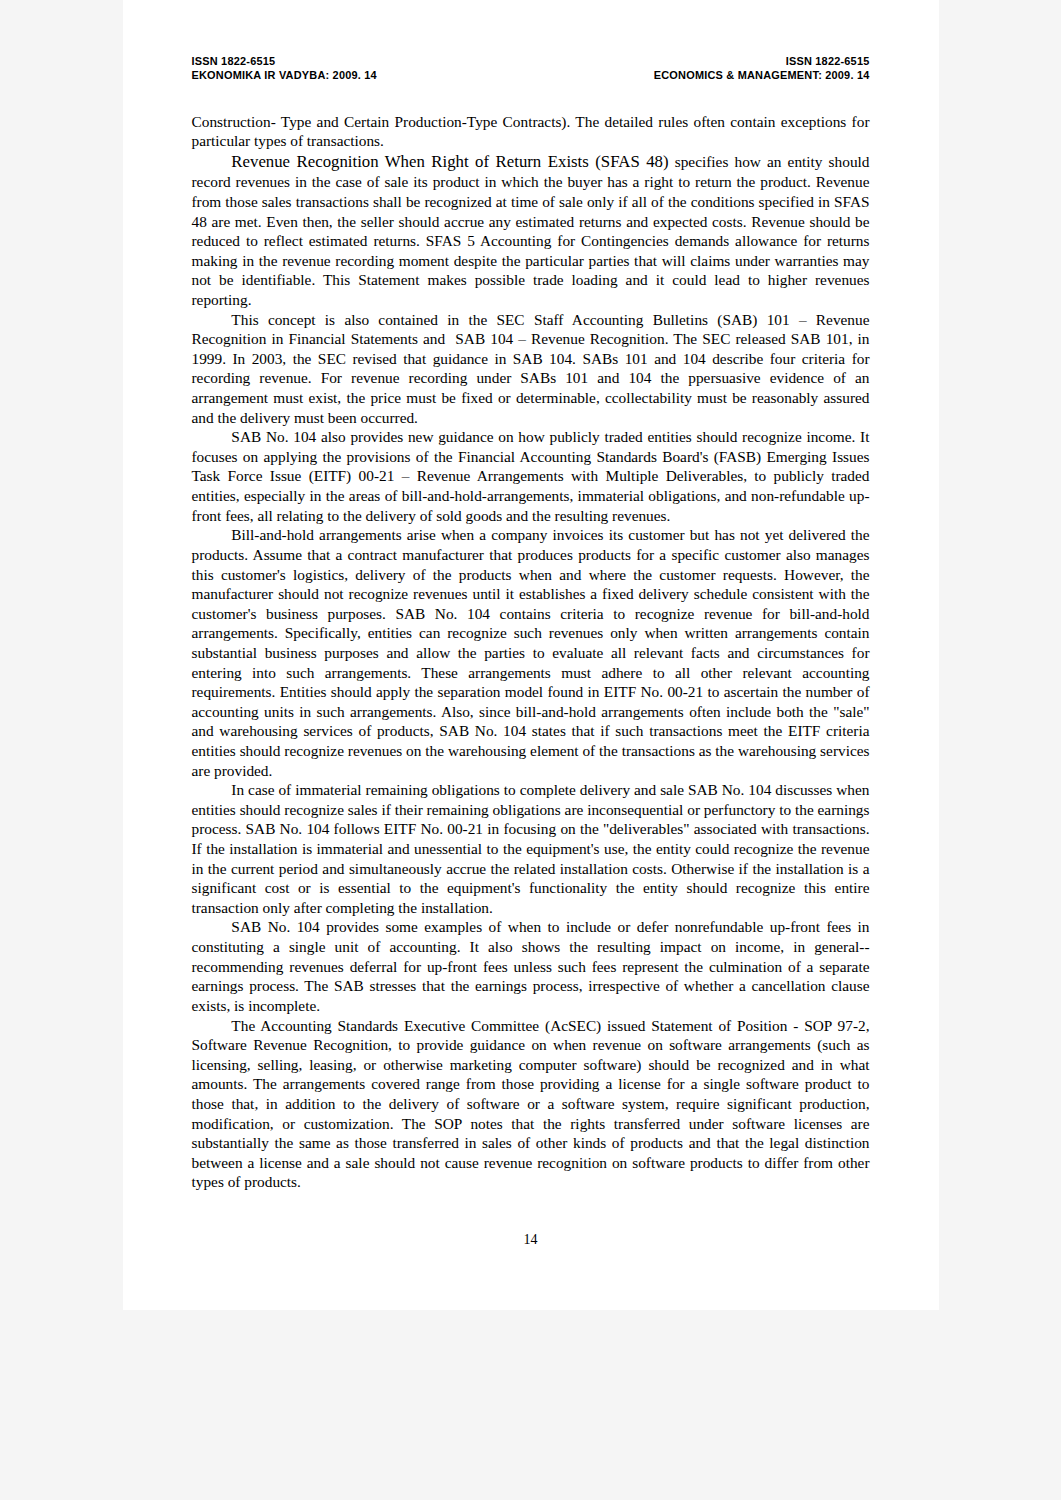ISSN 1822-6515 ISSN 1822-6515
EKONOMIKA IR VADYBA: 2009. 14 ECONOMICS & MANAGEMENT: 2009. 14
Construction- Type and Certain Production-Type Contracts). The detailed rules often contain exceptions for particular types of transactions.
Revenue Recognition When Right of Return Exists (SFAS 48) specifies how an entity should record revenues in the case of sale its product in which the buyer has a right to return the product. Revenue from those sales transactions shall be recognized at time of sale only if all of the conditions specified in SFAS 48 are met. Even then, the seller should accrue any estimated returns and expected costs. Revenue should be reduced to reflect estimated returns. SFAS 5 Accounting for Contingencies demands allowance for returns making in the revenue recording moment despite the particular parties that will claims under warranties may not be identifiable. This Statement makes possible trade loading and it could lead to higher revenues reporting.
This concept is also contained in the SEC Staff Accounting Bulletins (SAB) 101 – Revenue Recognition in Financial Statements and SAB 104 – Revenue Recognition. The SEC released SAB 101, in 1999. In 2003, the SEC revised that guidance in SAB 104. SABs 101 and 104 describe four criteria for recording revenue. For revenue recording under SABs 101 and 104 the ppersuasive evidence of an arrangement must exist, the price must be fixed or determinable, ccollectability must be reasonably assured and the delivery must been occurred.
SAB No. 104 also provides new guidance on how publicly traded entities should recognize income. It focuses on applying the provisions of the Financial Accounting Standards Board's (FASB) Emerging Issues Task Force Issue (EITF) 00-21 – Revenue Arrangements with Multiple Deliverables, to publicly traded entities, especially in the areas of bill-and-hold-arrangements, immaterial obligations, and non-refundable up-front fees, all relating to the delivery of sold goods and the resulting revenues.
Bill-and-hold arrangements arise when a company invoices its customer but has not yet delivered the products. Assume that a contract manufacturer that produces products for a specific customer also manages this customer's logistics, delivery of the products when and where the customer requests. However, the manufacturer should not recognize revenues until it establishes a fixed delivery schedule consistent with the customer's business purposes. SAB No. 104 contains criteria to recognize revenue for bill-and-hold arrangements. Specifically, entities can recognize such revenues only when written arrangements contain substantial business purposes and allow the parties to evaluate all relevant facts and circumstances for entering into such arrangements. These arrangements must adhere to all other relevant accounting requirements. Entities should apply the separation model found in EITF No. 00-21 to ascertain the number of accounting units in such arrangements. Also, since bill-and-hold arrangements often include both the "sale" and warehousing services of products, SAB No. 104 states that if such transactions meet the EITF criteria entities should recognize revenues on the warehousing element of the transactions as the warehousing services are provided.
In case of immaterial remaining obligations to complete delivery and sale SAB No. 104 discusses when entities should recognize sales if their remaining obligations are inconsequential or perfunctory to the earnings process. SAB No. 104 follows EITF No. 00-21 in focusing on the "deliverables" associated with transactions. If the installation is immaterial and unessential to the equipment's use, the entity could recognize the revenue in the current period and simultaneously accrue the related installation costs. Otherwise if the installation is a significant cost or is essential to the equipment's functionality the entity should recognize this entire transaction only after completing the installation.
SAB No. 104 provides some examples of when to include or defer nonrefundable up-front fees in constituting a single unit of accounting. It also shows the resulting impact on income, in general-- recommending revenues deferral for up-front fees unless such fees represent the culmination of a separate earnings process. The SAB stresses that the earnings process, irrespective of whether a cancellation clause exists, is incomplete.
The Accounting Standards Executive Committee (AcSEC) issued Statement of Position - SOP 97-2, Software Revenue Recognition, to provide guidance on when revenue on software arrangements (such as licensing, selling, leasing, or otherwise marketing computer software) should be recognized and in what amounts. The arrangements covered range from those providing a license for a single software product to those that, in addition to the delivery of software or a software system, require significant production, modification, or customization. The SOP notes that the rights transferred under software licenses are substantially the same as those transferred in sales of other kinds of products and that the legal distinction between a license and a sale should not cause revenue recognition on software products to differ from other types of products.
14